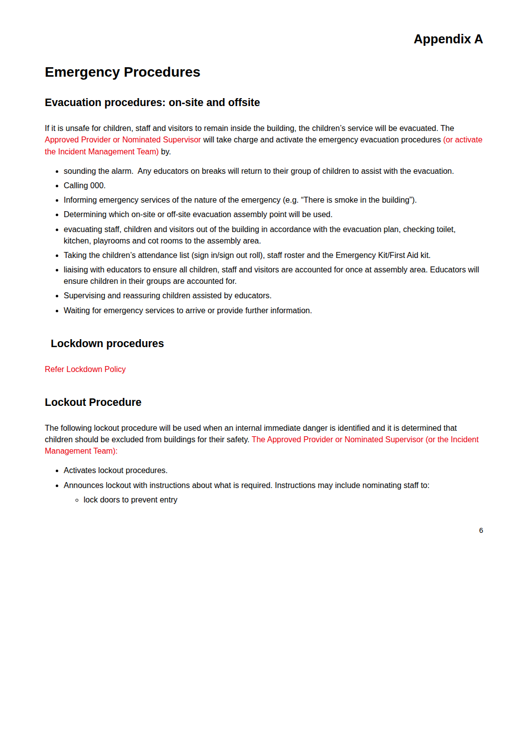Appendix A
Emergency Procedures
Evacuation procedures: on-site and offsite
If it is unsafe for children, staff and visitors to remain inside the building, the children’s service will be evacuated. The Approved Provider or Nominated Supervisor will take charge and activate the emergency evacuation procedures (or activate the Incident Management Team) by.
sounding the alarm. Any educators on breaks will return to their group of children to assist with the evacuation.
Calling 000.
Informing emergency services of the nature of the emergency (e.g. “There is smoke in the building”).
Determining which on-site or off-site evacuation assembly point will be used.
evacuating staff, children and visitors out of the building in accordance with the evacuation plan, checking toilet, kitchen, playrooms and cot rooms to the assembly area.
Taking the children’s attendance list (sign in/sign out roll), staff roster and the Emergency Kit/First Aid kit.
liaising with educators to ensure all children, staff and visitors are accounted for once at assembly area. Educators will ensure children in their groups are accounted for.
Supervising and reassuring children assisted by educators.
Waiting for emergency services to arrive or provide further information.
Lockdown procedures
Refer Lockdown Policy
Lockout Procedure
The following lockout procedure will be used when an internal immediate danger is identified and it is determined that children should be excluded from buildings for their safety. The Approved Provider or Nominated Supervisor (or the Incident Management Team):
Activates lockout procedures.
Announces lockout with instructions about what is required. Instructions may include nominating staff to:
lock doors to prevent entry
6